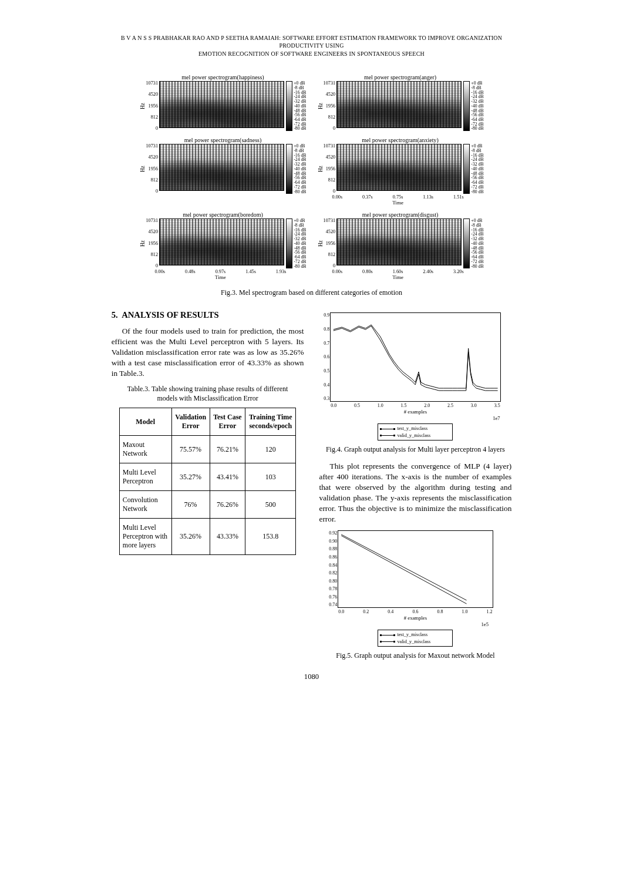B V A N S S PRABHAKAR RAO AND P SEETHA RAMAIAH: SOFTWARE EFFORT ESTIMATION FRAMEWORK TO IMPROVE ORGANIZATION PRODUCTIVITY USING
EMOTION RECOGNITION OF SOFTWARE ENGINEERS IN SPONTANEOUS SPEECH
mel power spectrogram(happiness)
Hz
10731452019568120
+0 dB-8 dB-16 dB-24 dB-32 dB-40 dB-48 dB-56 dB-64 dB-72 dB-80 dB
mel power spectrogram(anger)
Hz
10731452019568120
+0 dB-8 dB-16 dB-24 dB-32 dB-40 dB-48 dB-56 dB-64 dB-72 dB-80 dB
mel power spectrogram(sadness)
Hz
10731452019568120
+0 dB-8 dB-16 dB-24 dB-32 dB-40 dB-48 dB-56 dB-64 dB-72 dB-80 dB
mel power spectrogram(anxiety)
Hz
10731452019568120
+0 dB-8 dB-16 dB-24 dB-32 dB-40 dB-48 dB-56 dB-64 dB-72 dB-80 dB
0.00s 0.37s 0.75s 1.13s 1.51s
Time
mel power spectrogram(boredom)
Hz
10731452019568120
+0 dB-8 dB-16 dB-24 dB-32 dB-40 dB-48 dB-56 dB-64 dB-72 dB-80 dB
0.00s 0.48s 0.97s 1.45s 1.93s
Time
mel power spectrogram(disgust)
Hz
10731452019568120
+0 dB-8 dB-16 dB-24 dB-32 dB-40 dB-48 dB-56 dB-64 dB-72 dB-80 dB
0.00s 0.80s 1.60s 2.40s 3.20s
Time
Fig.3. Mel spectrogram based on different categories of emotion
5. ANALYSIS OF RESULTS
Of the four models used to train for prediction, the most efficient was the Multi Level perceptron with 5 layers. Its Validation misclassification error rate was as low as 35.26% with a test case misclassification error of 43.33% as shown in Table.3.
Table.3. Table showing training phase results of different
models with Misclassification Error
| Model | Validation Error | Test Case Error | Training Time seconds/epoch |
| --- | --- | --- | --- |
| Maxout Network | 75.57% | 76.21% | 120 |
| Multi Level Perceptron | 35.27% | 43.41% | 103 |
| Convolution Network | 76% | 76.26% | 500 |
| Multi Level Perceptron with more layers | 35.26% | 43.33% | 153.8 |
0.90.80.70.60.50.40.3
0.00.51.01.52.02.53.03.5
# examples
1e7
test_y_misclass
valid_y_misclass
Fig.4. Graph output analysis for Multi layer perceptron 4 layers
This plot represents the convergence of MLP (4 layer) after 400 iterations. The x-axis is the number of examples that were observed by the algorithm during testing and validation phase. The y-axis represents the misclassification error. Thus the objective is to minimize the misclassification error.
0.920.900.880.860.840.820.800.780.760.74
0.00.20.40.60.81.01.2
# examples
1e5
test_y_misclass
valid_y_misclass
Fig.5. Graph output analysis for Maxout network Model
1080